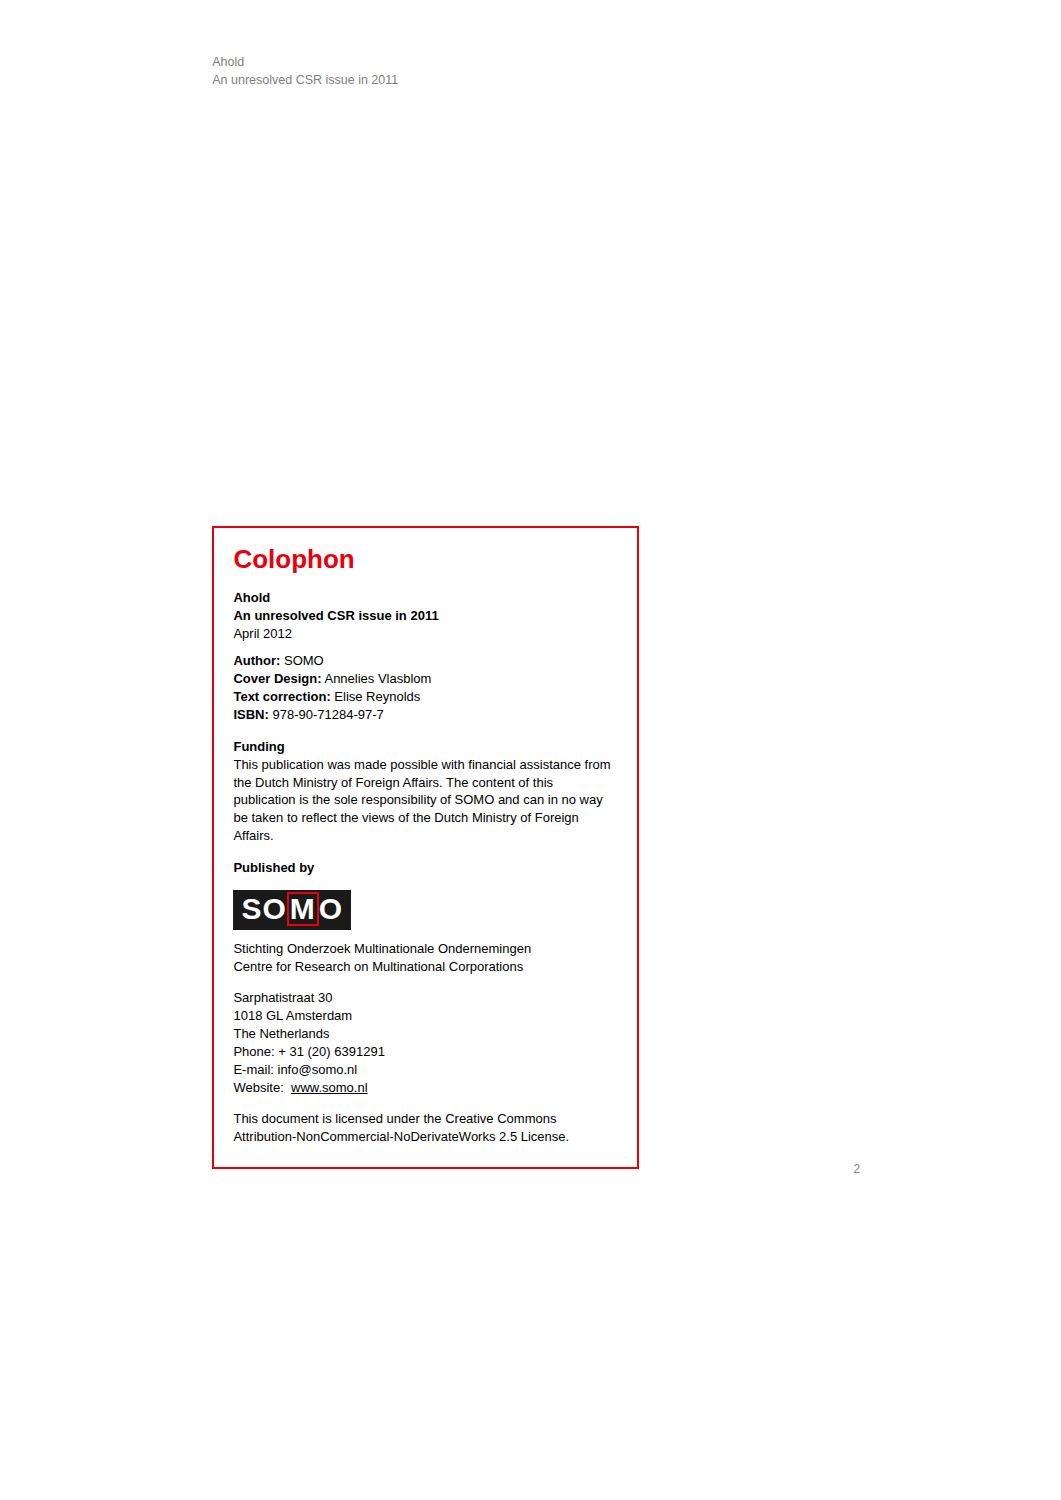Ahold
An unresolved CSR issue in 2011
Colophon
Ahold
An unresolved CSR issue in 2011
April 2012
Author: SOMO
Cover Design: Annelies Vlasblom
Text correction: Elise Reynolds
ISBN: 978-90-71284-97-7
Funding
This publication was made possible with financial assistance from the Dutch Ministry of Foreign Affairs. The content of this publication is the sole responsibility of SOMO and can in no way be taken to reflect the views of the Dutch Ministry of Foreign Affairs.
Published by
SOMO
Stichting Onderzoek Multinationale Ondernemingen
Centre for Research on Multinational Corporations
Sarphatistraat 30
1018 GL Amsterdam
The Netherlands
Phone: + 31 (20) 6391291
E-mail: info@somo.nl
Website: www.somo.nl
This document is licensed under the Creative Commons Attribution-NonCommercial-NoDerivateWorks 2.5 License.
2